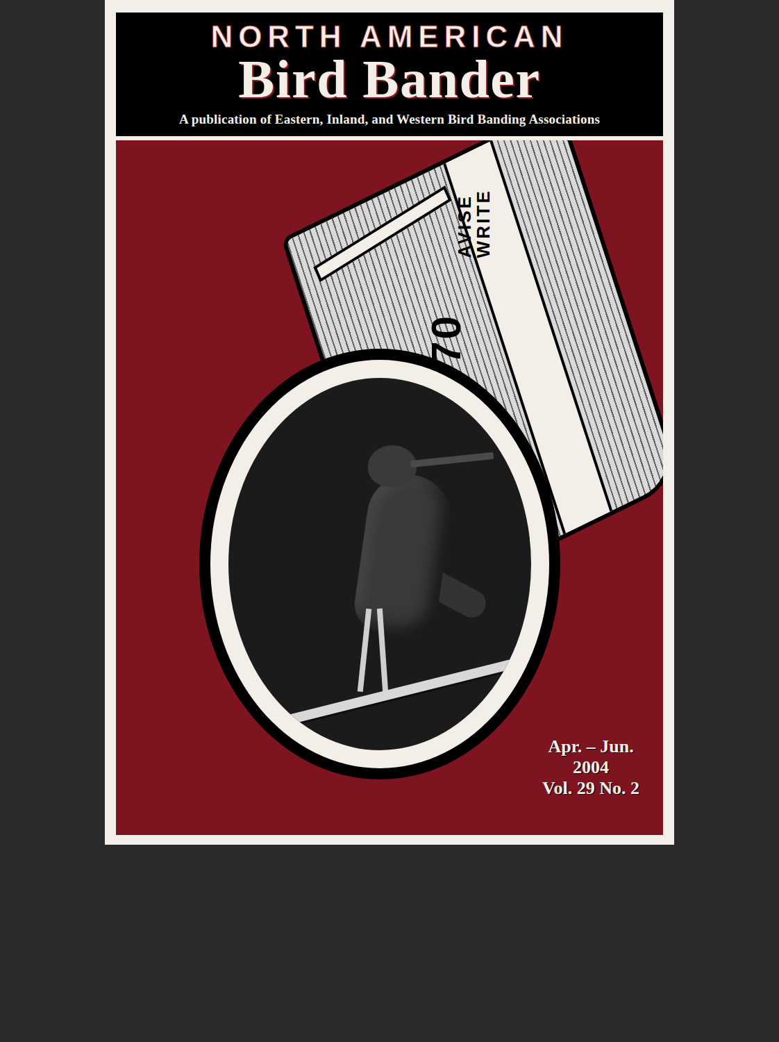North American
Bird Bander
A publication of Eastern, Inland, and Western Bird Banding Associations
AVISE
WRITE
70
Apr. – Jun.
2004
Vol. 29 No. 2
North American Bird Bander. A publication of Eastern, Inland, and Western Bird Banding Associations. April – June 2004. Volume 29, Number 2.